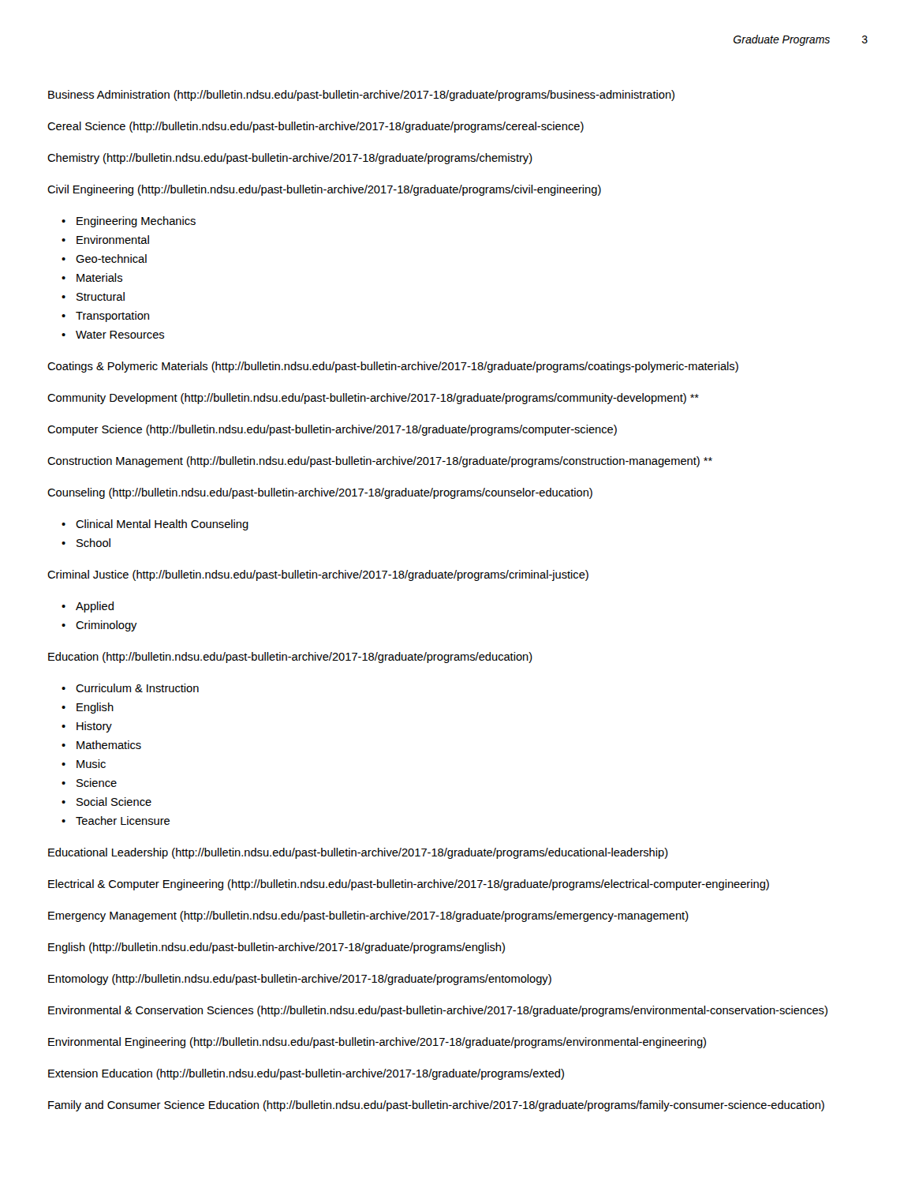Graduate Programs 3
Business Administration (http://bulletin.ndsu.edu/past-bulletin-archive/2017-18/graduate/programs/business-administration)
Cereal Science (http://bulletin.ndsu.edu/past-bulletin-archive/2017-18/graduate/programs/cereal-science)
Chemistry (http://bulletin.ndsu.edu/past-bulletin-archive/2017-18/graduate/programs/chemistry)
Civil Engineering (http://bulletin.ndsu.edu/past-bulletin-archive/2017-18/graduate/programs/civil-engineering)
Engineering Mechanics
Environmental
Geo-technical
Materials
Structural
Transportation
Water Resources
Coatings & Polymeric Materials (http://bulletin.ndsu.edu/past-bulletin-archive/2017-18/graduate/programs/coatings-polymeric-materials)
Community Development (http://bulletin.ndsu.edu/past-bulletin-archive/2017-18/graduate/programs/community-development) **
Computer Science (http://bulletin.ndsu.edu/past-bulletin-archive/2017-18/graduate/programs/computer-science)
Construction Management (http://bulletin.ndsu.edu/past-bulletin-archive/2017-18/graduate/programs/construction-management) **
Counseling (http://bulletin.ndsu.edu/past-bulletin-archive/2017-18/graduate/programs/counselor-education)
Clinical Mental Health Counseling
School
Criminal Justice (http://bulletin.ndsu.edu/past-bulletin-archive/2017-18/graduate/programs/criminal-justice)
Applied
Criminology
Education (http://bulletin.ndsu.edu/past-bulletin-archive/2017-18/graduate/programs/education)
Curriculum & Instruction
English
History
Mathematics
Music
Science
Social Science
Teacher Licensure
Educational Leadership (http://bulletin.ndsu.edu/past-bulletin-archive/2017-18/graduate/programs/educational-leadership)
Electrical & Computer Engineering (http://bulletin.ndsu.edu/past-bulletin-archive/2017-18/graduate/programs/electrical-computer-engineering)
Emergency Management (http://bulletin.ndsu.edu/past-bulletin-archive/2017-18/graduate/programs/emergency-management)
English (http://bulletin.ndsu.edu/past-bulletin-archive/2017-18/graduate/programs/english)
Entomology (http://bulletin.ndsu.edu/past-bulletin-archive/2017-18/graduate/programs/entomology)
Environmental & Conservation Sciences (http://bulletin.ndsu.edu/past-bulletin-archive/2017-18/graduate/programs/environmental-conservation-sciences)
Environmental Engineering (http://bulletin.ndsu.edu/past-bulletin-archive/2017-18/graduate/programs/environmental-engineering)
Extension Education (http://bulletin.ndsu.edu/past-bulletin-archive/2017-18/graduate/programs/exted)
Family and Consumer Science Education (http://bulletin.ndsu.edu/past-bulletin-archive/2017-18/graduate/programs/family-consumer-science-education)